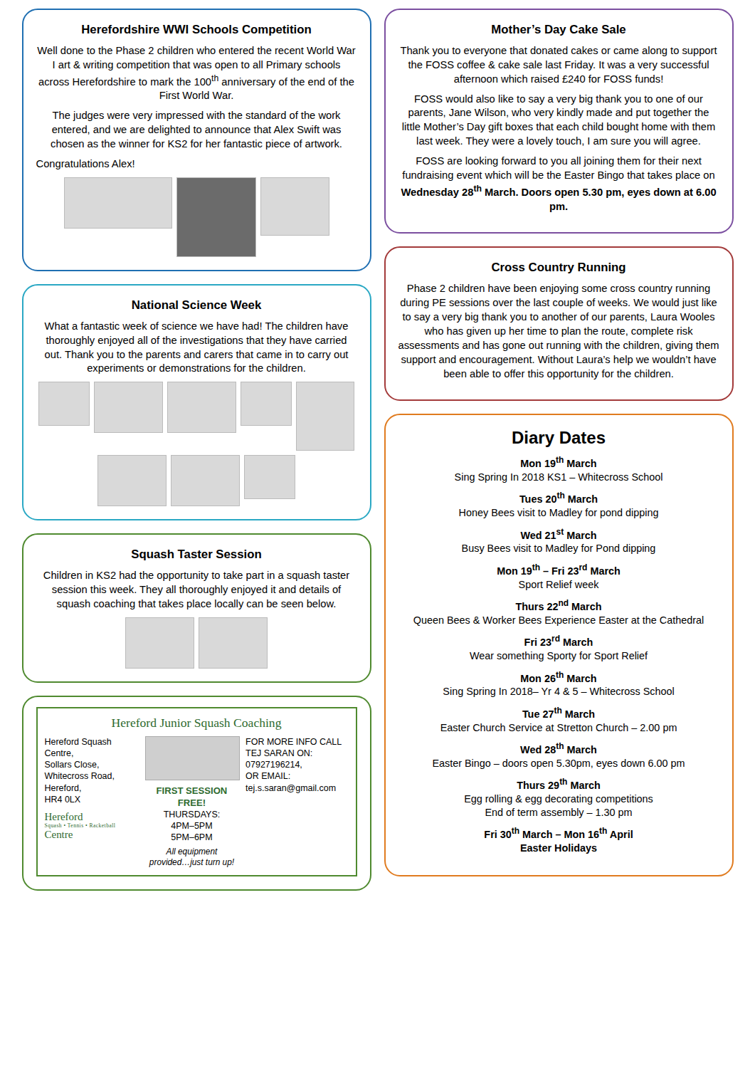Herefordshire WWI Schools Competition
Well done to the Phase 2 children who entered the recent World War I art & writing competition that was open to all Primary schools across Herefordshire to mark the 100th anniversary of the end of the First World War.
The judges were very impressed with the standard of the work entered, and we are delighted to announce that Alex Swift was chosen as the winner for KS2 for her fantastic piece of artwork.
Congratulations Alex!
National Science Week
What a fantastic week of science we have had! The children have thoroughly enjoyed all of the investigations that they have carried out. Thank you to the parents and carers that came in to carry out experiments or demonstrations for the children.
Squash Taster Session
Children in KS2 had the opportunity to take part in a squash taster session this week. They all thoroughly enjoyed it and details of squash coaching that takes place locally can be seen below.
Hereford Junior Squash Coaching
Hereford Squash Centre,
Sollars Close,
Whitecross Road,
Hereford,
HR4 0LX
Hereford Squash • Tennis • Racketball Centre
FIRST SESSION FREE!
THURSDAYS:
4PM–5PM
5PM–6PM
All equipment provided…just turn up!
FOR MORE INFO CALL
TEJ SARAN ON:
07927196214,
OR EMAIL:
tej.s.saran@gmail.com
Mother’s Day Cake Sale
Thank you to everyone that donated cakes or came along to support the FOSS coffee & cake sale last Friday. It was a very successful afternoon which raised £240 for FOSS funds!
FOSS would also like to say a very big thank you to one of our parents, Jane Wilson, who very kindly made and put together the little Mother’s Day gift boxes that each child bought home with them last week. They were a lovely touch, I am sure you will agree.
FOSS are looking forward to you all joining them for their next fundraising event which will be the Easter Bingo that takes place on Wednesday 28th March. Doors open 5.30 pm, eyes down at 6.00 pm.
Cross Country Running
Phase 2 children have been enjoying some cross country running during PE sessions over the last couple of weeks. We would just like to say a very big thank you to another of our parents, Laura Wooles who has given up her time to plan the route, complete risk assessments and has gone out running with the children, giving them support and encouragement. Without Laura’s help we wouldn’t have been able to offer this opportunity for the children.
Diary Dates
Mon 19th March
Sing Spring In 2018 KS1 – Whitecross School
Tues 20th March
Honey Bees visit to Madley for pond dipping
Wed 21st March
Busy Bees visit to Madley for Pond dipping
Mon 19th – Fri 23rd March
Sport Relief week
Thurs 22nd March
Queen Bees & Worker Bees Experience Easter at the Cathedral
Fri 23rd March
Wear something Sporty for Sport Relief
Mon 26th March
Sing Spring In 2018– Yr 4 & 5 – Whitecross School
Tue 27th March
Easter Church Service at Stretton Church – 2.00 pm
Wed 28th March
Easter Bingo – doors open 5.30pm, eyes down 6.00 pm
Thurs 29th March
Egg rolling & egg decorating competitions
End of term assembly – 1.30 pm
Fri 30th March – Mon 16th April
Easter Holidays